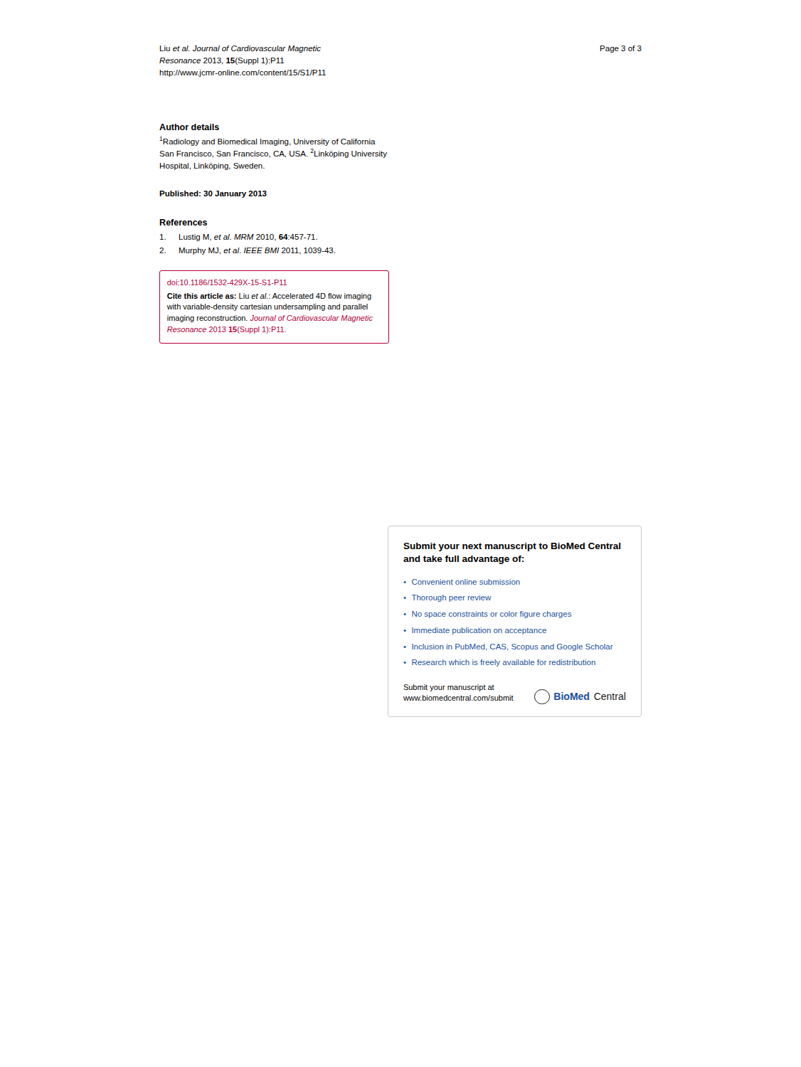Liu et al. Journal of Cardiovascular Magnetic
Resonance 2013, 15(Suppl 1):P11
http://www.jcmr-online.com/content/15/S1/P11
Page 3 of 3
Author details
1Radiology and Biomedical Imaging, University of California San Francisco, San Francisco, CA, USA. 2Linköping University Hospital, Linköping, Sweden.
Published: 30 January 2013
References
1. Lustig M, et al. MRM 2010, 64:457-71.
2. Murphy MJ, et al. IEEE BMI 2011, 1039-43.
doi:10.1186/1532-429X-15-S1-P11
Cite this article as: Liu et al.: Accelerated 4D flow imaging with variable-density cartesian undersampling and parallel imaging reconstruction. Journal of Cardiovascular Magnetic Resonance 2013 15(Suppl 1):P11.
Submit your next manuscript to BioMed Central
and take full advantage of:
Convenient online submission
Thorough peer review
No space constraints or color figure charges
Immediate publication on acceptance
Inclusion in PubMed, CAS, Scopus and Google Scholar
Research which is freely available for redistribution
Submit your manuscript at
www.biomedcentral.com/submit
BioMed Central